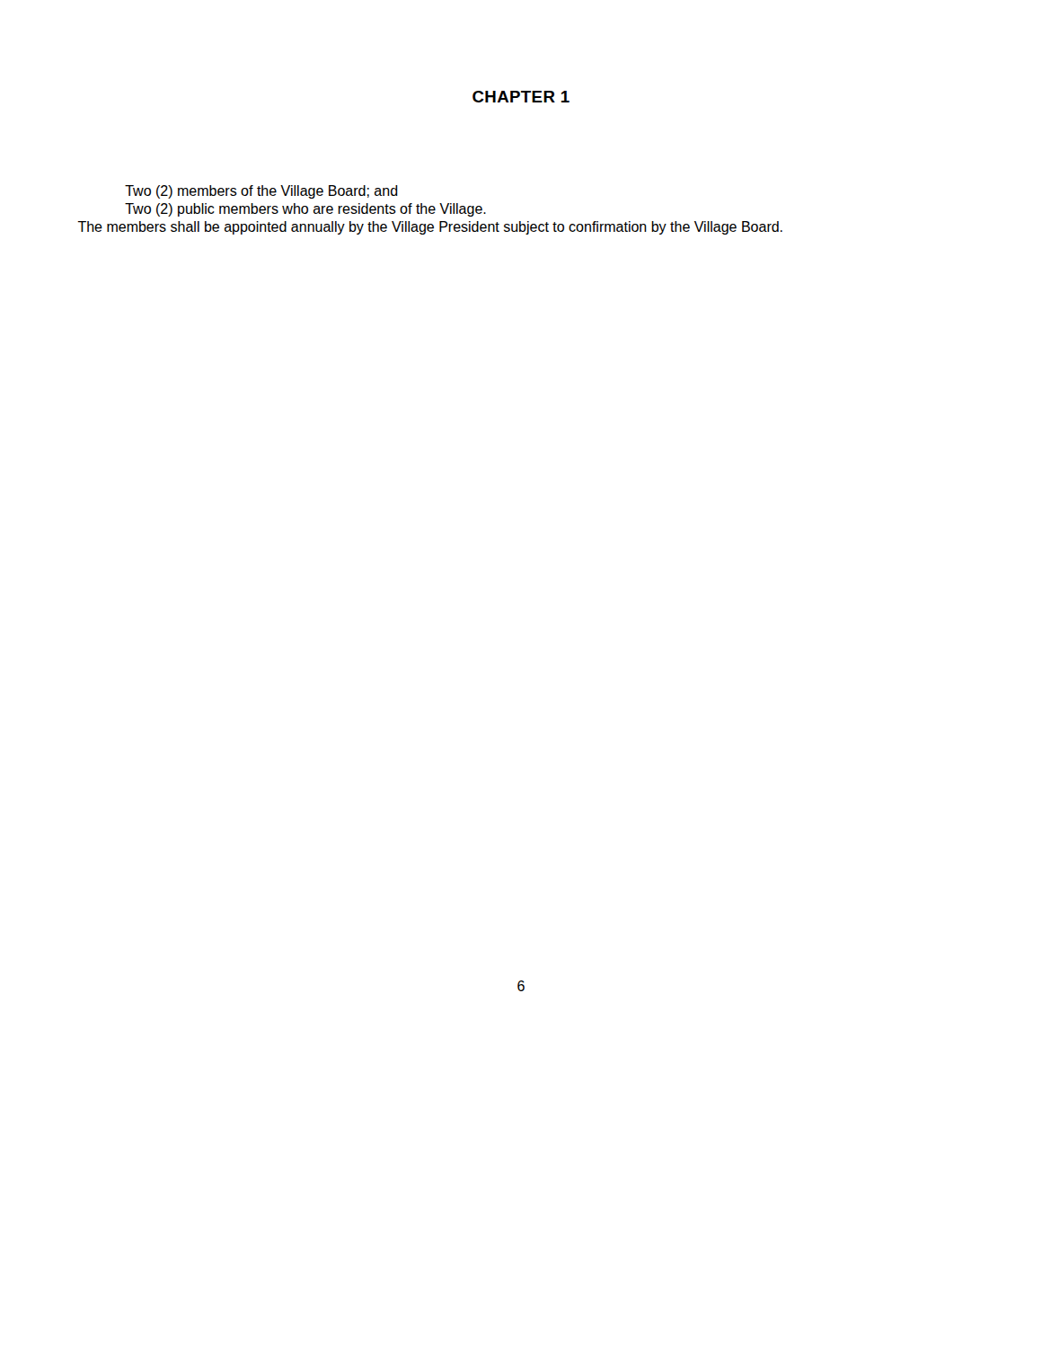CHAPTER 1
Two (2) members of the Village Board; and
Two (2) public members who are residents of the Village.
The members shall be appointed annually by the Village President subject to confirmation by the Village Board.
6